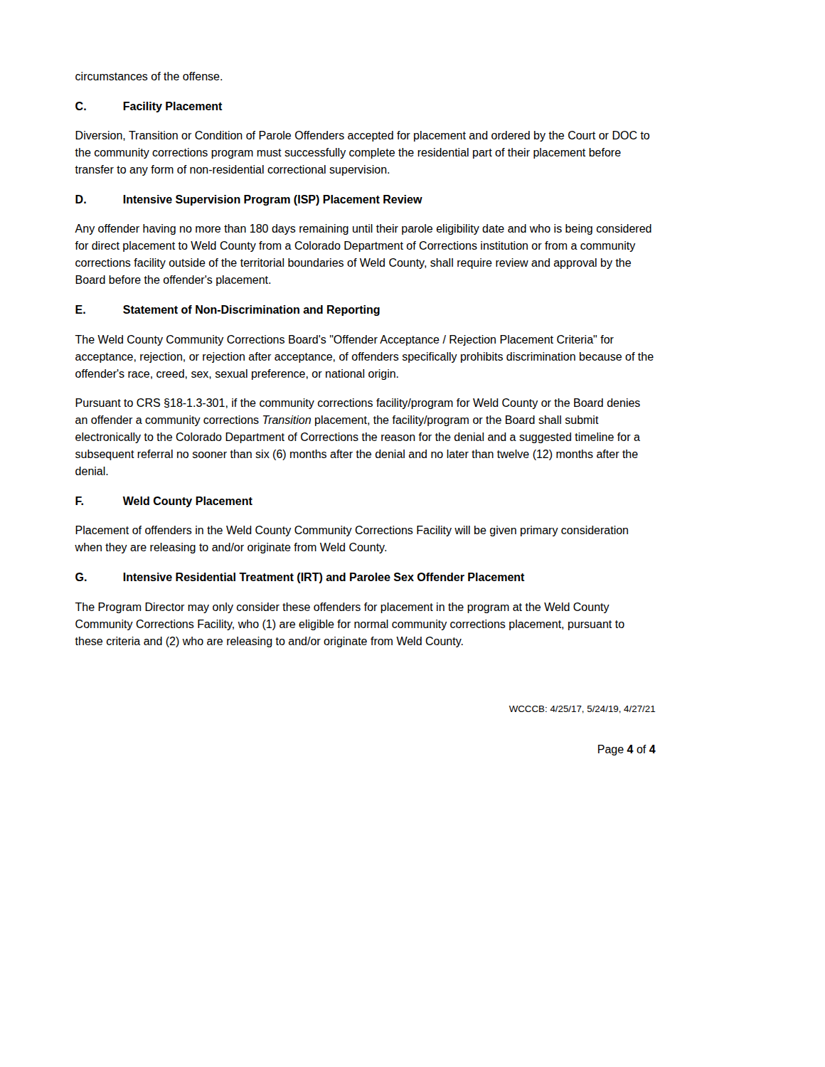circumstances of the offense.
C. Facility Placement
Diversion, Transition or Condition of Parole Offenders accepted for placement and ordered by the Court or DOC to the community corrections program must successfully complete the residential part of their placement before transfer to any form of non-residential correctional supervision.
D. Intensive Supervision Program (ISP) Placement Review
Any offender having no more than 180 days remaining until their parole eligibility date and who is being considered for direct placement to Weld County from a Colorado Department of Corrections institution or from a community corrections facility outside of the territorial boundaries of Weld County, shall require review and approval by the Board before the offender's placement.
E. Statement of Non-Discrimination and Reporting
The Weld County Community Corrections Board's "Offender Acceptance / Rejection Placement Criteria" for acceptance, rejection, or rejection after acceptance, of offenders specifically prohibits discrimination because of the offender's race, creed, sex, sexual preference, or national origin.
Pursuant to CRS §18-1.3-301, if the community corrections facility/program for Weld County or the Board denies an offender a community corrections Transition placement, the facility/program or the Board shall submit electronically to the Colorado Department of Corrections the reason for the denial and a suggested timeline for a subsequent referral no sooner than six (6) months after the denial and no later than twelve (12) months after the denial.
F. Weld County Placement
Placement of offenders in the Weld County Community Corrections Facility will be given primary consideration when they are releasing to and/or originate from Weld County.
G. Intensive Residential Treatment (IRT) and Parolee Sex Offender Placement
The Program Director may only consider these offenders for placement in the program at the Weld County Community Corrections Facility, who (1) are eligible for normal community corrections placement, pursuant to these criteria and (2) who are releasing to and/or originate from Weld County.
WCCCB: 4/25/17, 5/24/19, 4/27/21
Page 4 of 4